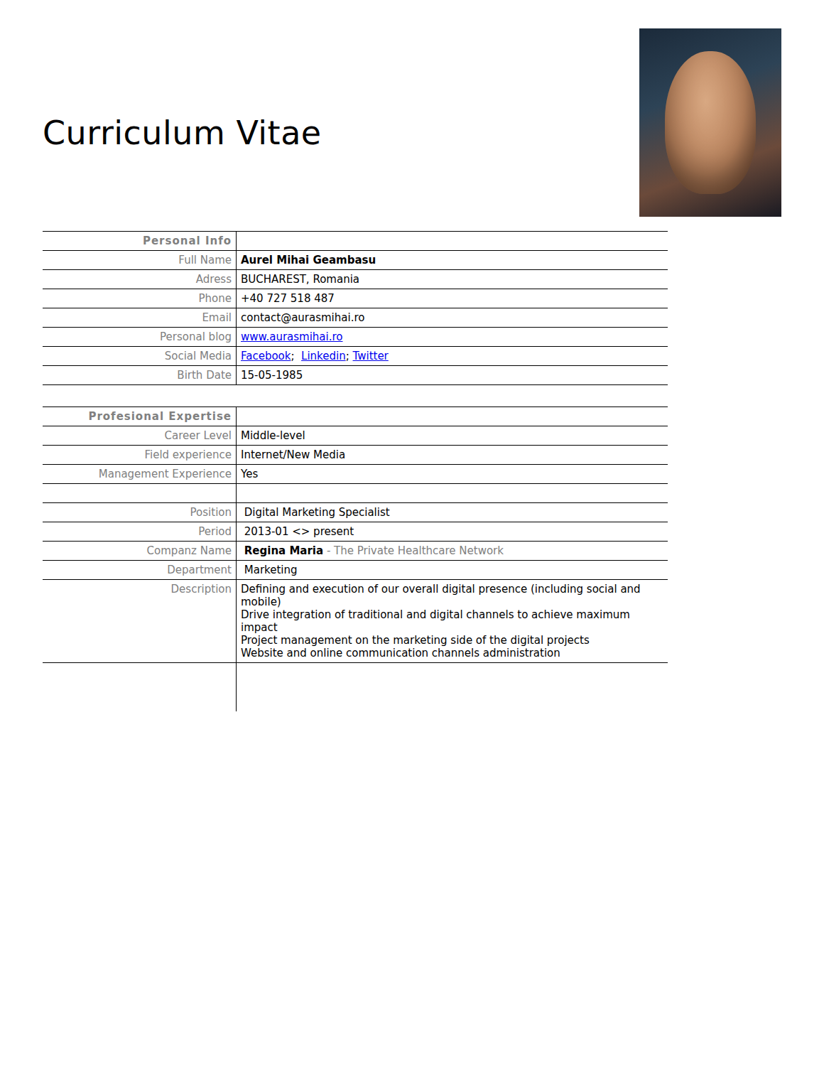Curriculum Vitae
| Personal Info | |
| Full Name | Aurel Mihai Geambasu |
| Adress | BUCHAREST, Romania |
| Phone | +40 727 518 487 |
| Email | contact@aurasmihai.ro |
| Personal blog | www.aurasmihai.ro |
| Social Media | Facebook ; Linkedin ; Twitter |
| Birth Date | 15-05-1985 |
| Profesional Expertise | |
| Career Level | Middle-level |
| Field experience | Internet/New Media |
| Management Experience | Yes |
| Position | Digital Marketing Specialist |
| Period | 2013-01 <> present |
| Companz Name | Regina Maria - The Private Healthcare Network |
| Department | Marketing |
| Description | Defining and execution of our overall digital presence (including social and mobile) Drive integration of traditional and digital channels to achieve maximum impact Project management on the marketing side of the digital projects Website and online communication channels administration |